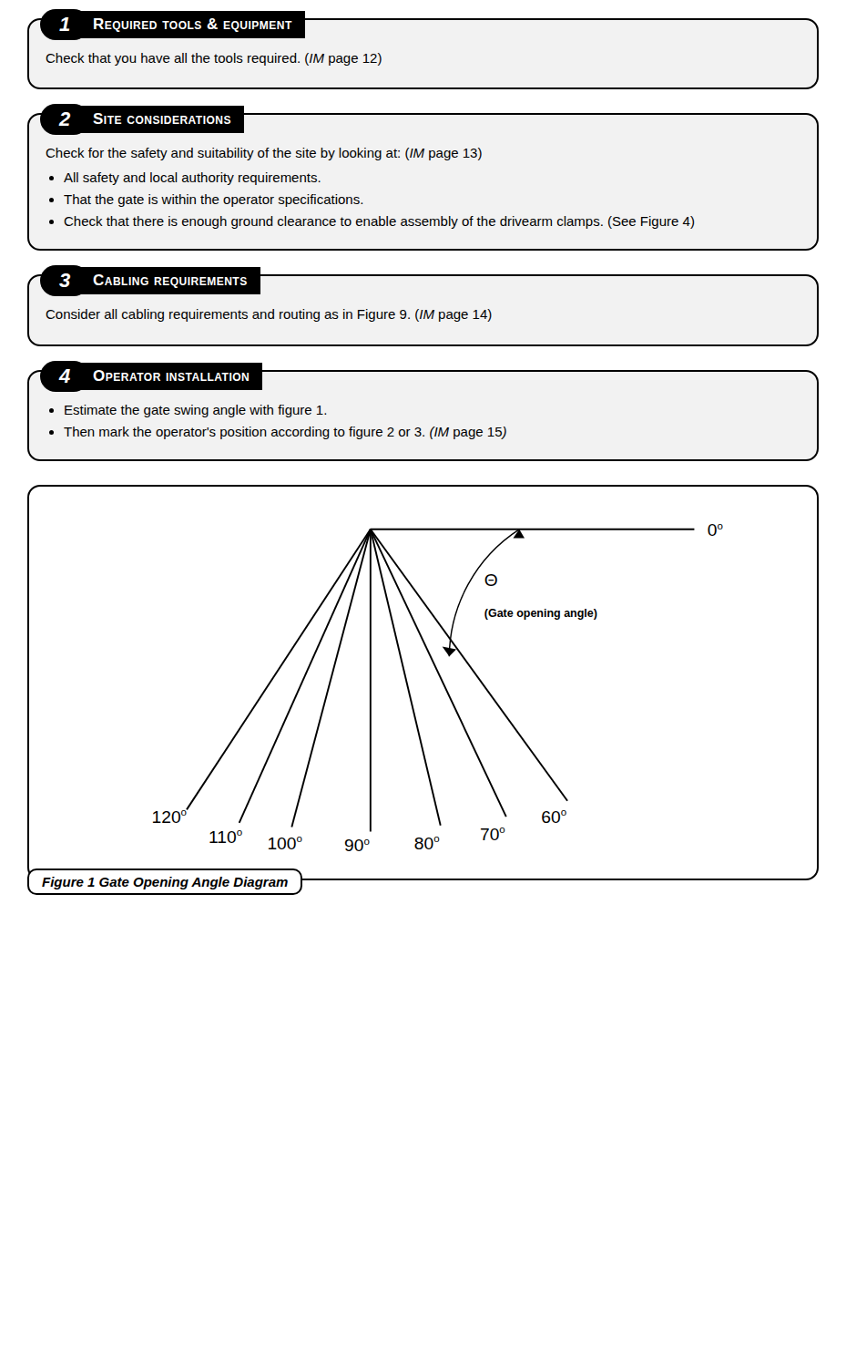1
Required Tools & Equipment
Check that you have all the tools required. (IM page 12)
2
Site Considerations
Check for the safety and suitability of the site by looking at: (IM page 13)
All safety and local authority requirements.
That the gate is within the operator specifications.
Check that there is enough ground clearance to enable assembly of the drivearm clamps. (See Figure 4)
3
Cabling Requirements
Consider all cabling requirements and routing as in Figure 9. (IM page 14)
4
Operator Installation
Estimate the gate swing angle with figure 1.
Then mark the operator's position according to figure 2 or 3. (IM page 15)
0o Θ (Gate opening angle) 120o 110o 100o 90o 80o 70o 60o
Figure 1 Gate Opening Angle Diagram